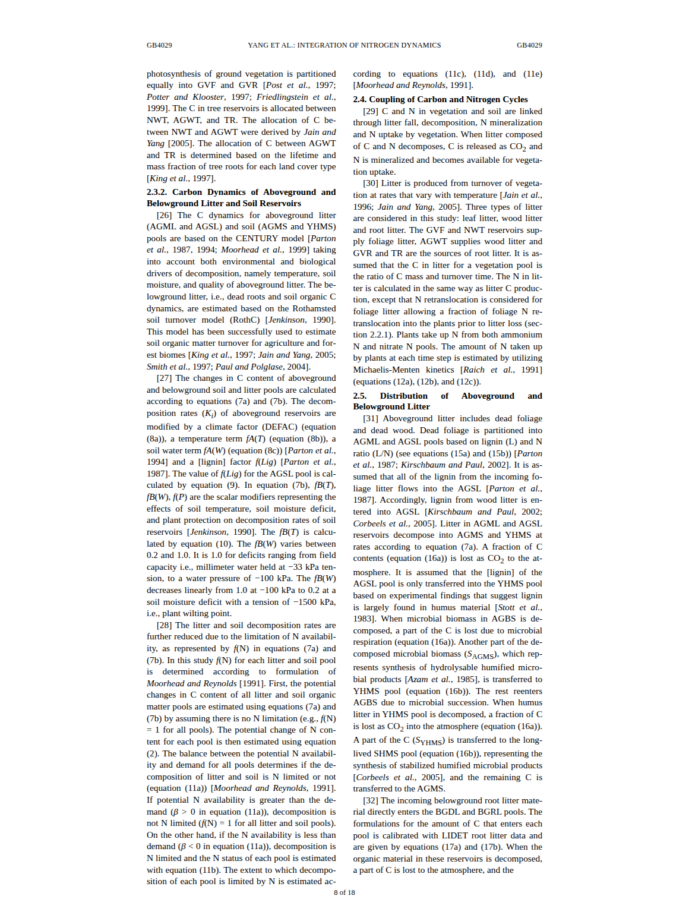GB4029 YANG ET AL.: INTEGRATION OF NITROGEN DYNAMICS GB4029
photosynthesis of ground vegetation is partitioned equally into GVF and GVR [Post et al., 1997; Potter and Klooster, 1997; Friedlingstein et al., 1999]. The C in tree reservoirs is allocated between NWT, AGWT, and TR. The allocation of C between NWT and AGWT were derived by Jain and Yang [2005]. The allocation of C between AGWT and TR is determined based on the lifetime and mass fraction of tree roots for each land cover type [King et al., 1997].
2.3.2. Carbon Dynamics of Aboveground and Belowground Litter and Soil Reservoirs
[26] The C dynamics for aboveground litter (AGML and AGSL) and soil (AGMS and YHMS) pools are based on the CENTURY model [Parton et al., 1987, 1994; Moorhead et al., 1999] taking into account both environmental and biological drivers of decomposition, namely temperature, soil moisture, and quality of aboveground litter. The belowground litter, i.e., dead roots and soil organic C dynamics, are estimated based on the Rothamsted soil turnover model (RothC) [Jenkinson, 1990]. This model has been successfully used to estimate soil organic matter turnover for agriculture and forest biomes [King et al., 1997; Jain and Yang, 2005; Smith et al., 1997; Paul and Polglase, 2004].
[27] The changes in C content of aboveground and belowground soil and litter pools are calculated according to equations (7a) and (7b). The decomposition rates (Ki) of aboveground reservoirs are modified by a climate factor (DEFAC) (equation (8a)), a temperature term fA(T) (equation (8b)), a soil water term fA(W) (equation (8c)) [Parton et al., 1994] and a [lignin] factor f(Lig) [Parton et al., 1987]. The value of f(Lig) for the AGSL pool is calculated by equation (9). In equation (7b), fB(T), fB(W), f(P) are the scalar modifiers representing the effects of soil temperature, soil moisture deficit, and plant protection on decomposition rates of soil reservoirs [Jenkinson, 1990]. The fB(T) is calculated by equation (10). The fB(W) varies between 0.2 and 1.0. It is 1.0 for deficits ranging from field capacity i.e., millimeter water held at −33 kPa tension, to a water pressure of −100 kPa. The fB(W) decreases linearly from 1.0 at −100 kPa to 0.2 at a soil moisture deficit with a tension of −1500 kPa, i.e., plant wilting point.
[28] The litter and soil decomposition rates are further reduced due to the limitation of N availability, as represented by f(N) in equations (7a) and (7b). In this study f(N) for each litter and soil pool is determined according to formulation of Moorhead and Reynolds [1991]. First, the potential changes in C content of all litter and soil organic matter pools are estimated using equations (7a) and (7b) by assuming there is no N limitation (e.g., f(N) = 1 for all pools). The potential change of N content for each pool is then estimated using equation (2). The balance between the potential N availability and demand for all pools determines if the decomposition of litter and soil is N limited or not (equation (11a)) [Moorhead and Reynolds, 1991]. If potential N availability is greater than the demand (β > 0 in equation (11a)), decomposition is not N limited (f(N) = 1 for all litter and soil pools). On the other hand, if the N availability is less than demand (β < 0 in equation (11a)), decomposition is N limited and the N status of each pool is estimated with equation (11b). The extent to which decomposition of each pool is limited by N is estimated according to equations (11c), (11d), and (11e) [Moorhead and Reynolds, 1991].
2.4. Coupling of Carbon and Nitrogen Cycles
[29] C and N in vegetation and soil are linked through litter fall, decomposition, N mineralization and N uptake by vegetation. When litter composed of C and N decomposes, C is released as CO2 and N is mineralized and becomes available for vegetation uptake.
[30] Litter is produced from turnover of vegetation at rates that vary with temperature [Jain et al., 1996; Jain and Yang, 2005]. Three types of litter are considered in this study: leaf litter, wood litter and root litter. The GVF and NWT reservoirs supply foliage litter, AGWT supplies wood litter and GVR and TR are the sources of root litter. It is assumed that the C in litter for a vegetation pool is the ratio of C mass and turnover time. The N in litter is calculated in the same way as litter C production, except that N retranslocation is considered for foliage litter allowing a fraction of foliage N retranslocation into the plants prior to litter loss (section 2.2.1). Plants take up N from both ammonium N and nitrate N pools. The amount of N taken up by plants at each time step is estimated by utilizing Michaelis-Menten kinetics [Raich et al., 1991] (equations (12a), (12b), and (12c)).
2.5. Distribution of Aboveground and Belowground Litter
[31] Aboveground litter includes dead foliage and dead wood. Dead foliage is partitioned into AGML and AGSL pools based on lignin (L) and N ratio (L/N) (see equations (15a) and (15b)) [Parton et al., 1987; Kirschbaum and Paul, 2002]. It is assumed that all of the lignin from the incoming foliage litter flows into the AGSL [Parton et al., 1987]. Accordingly, lignin from wood litter is entered into AGSL [Kirschbaum and Paul, 2002; Corbeels et al., 2005]. Litter in AGML and AGSL reservoirs decompose into AGMS and YHMS at rates according to equation (7a). A fraction of C contents (equation (16a)) is lost as CO2 to the atmosphere. It is assumed that the [lignin] of the AGSL pool is only transferred into the YHMS pool based on experimental findings that suggest lignin is largely found in humus material [Stott et al., 1983]. When microbial biomass in AGBS is decomposed, a part of the C is lost due to microbial respiration (equation (16a)). Another part of the decomposed microbial biomass (SAGMS), which represents synthesis of hydrolysable humified microbial products [Azam et al., 1985], is transferred to YHMS pool (equation (16b)). The rest reenters AGBS due to microbial succession. When humus litter in YHMS pool is decomposed, a fraction of C is lost as CO2 into the atmosphere (equation (16a)). A part of the C (SYHMS) is transferred to the long-lived SHMS pool (equation (16b)), representing the synthesis of stabilized humified microbial products [Corbeels et al., 2005], and the remaining C is transferred to the AGMS.
[32] The incoming belowground root litter material directly enters the BGDL and BGRL pools. The formulations for the amount of C that enters each pool is calibrated with LIDET root litter data and are given by equations (17a) and (17b). When the organic material in these reservoirs is decomposed, a part of C is lost to the atmosphere, and the
8 of 18